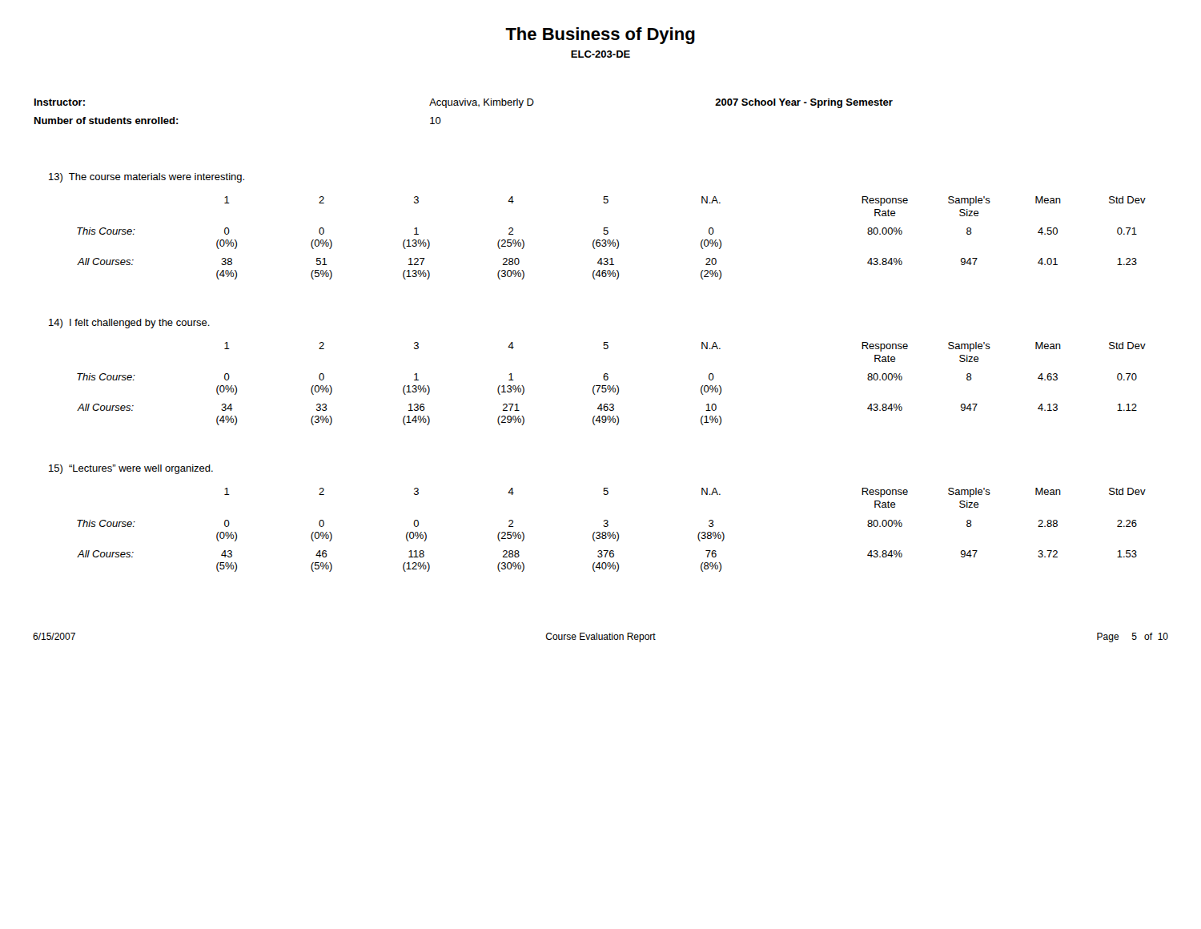The Business of Dying
ELC-203-DE
| Instructor: | Acquaviva, Kimberly D | 2007 School Year - Spring Semester |
| Number of students enrolled: | 10 | |
13) The course materials were interesting.
| | 1 | 2 | 3 | 4 | 5 | N.A. | | Response Rate | Sample's Size | Mean | Std Dev |
| --- | --- | --- | --- | --- | --- | --- | --- | --- | --- | --- | --- |
| This Course: | 0 (0%) | 0 (0%) | 1 (13%) | 2 (25%) | 5 (63%) | 0 (0%) | | 80.00% | 8 | 4.50 | 0.71 |
| All Courses: | 38 (4%) | 51 (5%) | 127 (13%) | 280 (30%) | 431 (46%) | 20 (2%) | | 43.84% | 947 | 4.01 | 1.23 |
14) I felt challenged by the course.
| | 1 | 2 | 3 | 4 | 5 | N.A. | | Response Rate | Sample's Size | Mean | Std Dev |
| --- | --- | --- | --- | --- | --- | --- | --- | --- | --- | --- | --- |
| This Course: | 0 (0%) | 0 (0%) | 1 (13%) | 1 (13%) | 6 (75%) | 0 (0%) | | 80.00% | 8 | 4.63 | 0.70 |
| All Courses: | 34 (4%) | 33 (3%) | 136 (14%) | 271 (29%) | 463 (49%) | 10 (1%) | | 43.84% | 947 | 4.13 | 1.12 |
15) “Lectures” were well organized.
| | 1 | 2 | 3 | 4 | 5 | N.A. | | Response Rate | Sample's Size | Mean | Std Dev |
| --- | --- | --- | --- | --- | --- | --- | --- | --- | --- | --- | --- |
| This Course: | 0 (0%) | 0 (0%) | 0 (0%) | 2 (25%) | 3 (38%) | 3 (38%) | | 80.00% | 8 | 2.88 | 2.26 |
| All Courses: | 43 (5%) | 46 (5%) | 118 (12%) | 288 (30%) | 376 (40%) | 76 (8%) | | 43.84% | 947 | 3.72 | 1.53 |
| 6/15/2007 | Course Evaluation Report | Page 5 of 10 |